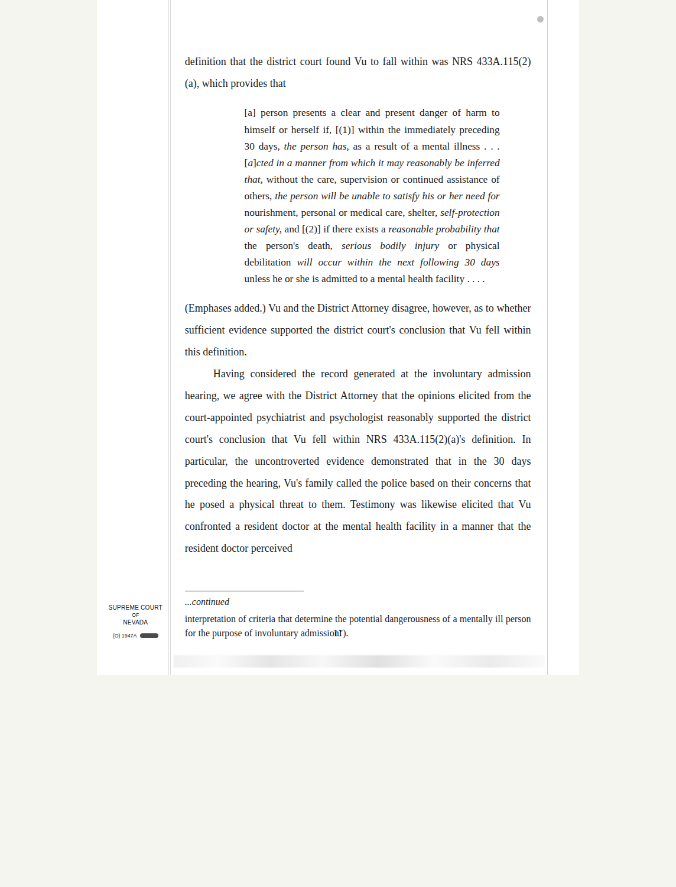definition that the district court found Vu to fall within was NRS 433A.115(2)(a), which provides that
[a] person presents a clear and present danger of harm to himself or herself if, [(1)] within the immediately preceding 30 days, the person has, as a result of a mental illness . . . [a]cted in a manner from which it may reasonably be inferred that, without the care, supervision or continued assistance of others, the person will be unable to satisfy his or her need for nourishment, personal or medical care, shelter, self-protection or safety, and [(2)] if there exists a reasonable probability that the person's death, serious bodily injury or physical debilitation will occur within the next following 30 days unless he or she is admitted to a mental health facility . . . .
(Emphases added.) Vu and the District Attorney disagree, however, as to whether sufficient evidence supported the district court's conclusion that Vu fell within this definition.
Having considered the record generated at the involuntary admission hearing, we agree with the District Attorney that the opinions elicited from the court-appointed psychiatrist and psychologist reasonably supported the district court's conclusion that Vu fell within NRS 433A.115(2)(a)'s definition. In particular, the uncontroverted evidence demonstrated that in the 30 days preceding the hearing, Vu's family called the police based on their concerns that he posed a physical threat to them. Testimony was likewise elicited that Vu confronted a resident doctor at the mental health facility in a manner that the resident doctor perceived
...continued interpretation of criteria that determine the potential dangerousness of a mentally ill person for the purpose of involuntary admission").
Supreme Court
of
Nevada
(O) 1947A
11